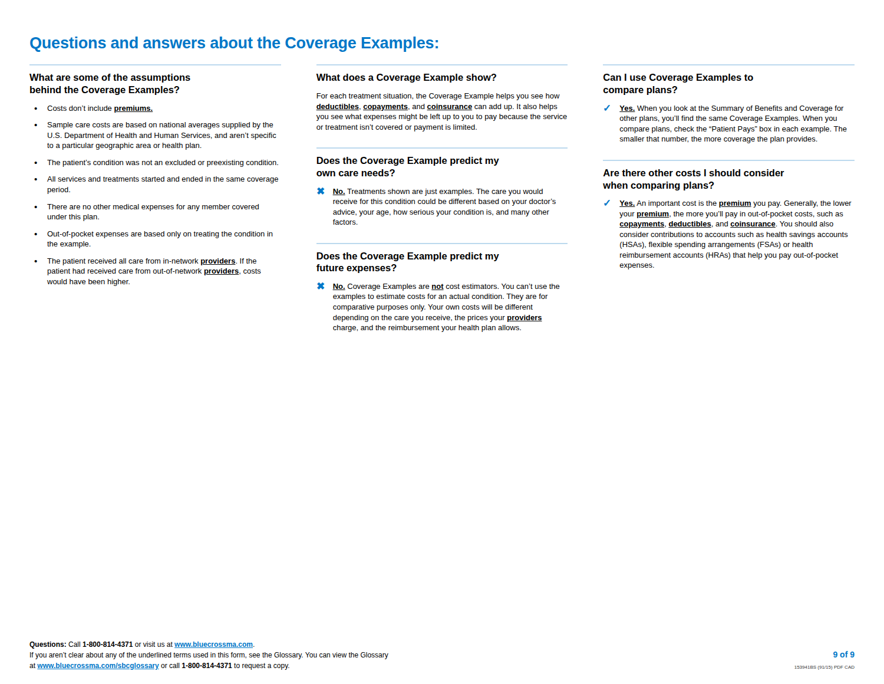Questions and answers about the Coverage Examples:
What are some of the assumptions
behind the Coverage Examples?
Costs don’t include premiums.
Sample care costs are based on national averages supplied by the U.S. Department of Health and Human Services, and aren’t specific to a particular geographic area or health plan.
The patient’s condition was not an excluded or preexisting condition.
All services and treatments started and ended in the same coverage period.
There are no other medical expenses for any member covered under this plan.
Out-of-pocket expenses are based only on treating the condition in the example.
The patient received all care from in-network providers. If the patient had received care from out-of-network providers, costs would have been higher.
What does a Coverage Example show?
For each treatment situation, the Coverage Example helps you see how deductibles, copayments, and coinsurance can add up. It also helps you see what expenses might be left up to you to pay because the service or treatment isn’t covered or payment is limited.
Does the Coverage Example predict my
own care needs?
✖ No. Treatments shown are just examples. The care you would receive for this condition could be different based on your doctor’s advice, your age, how serious your condition is, and many other factors.
Does the Coverage Example predict my
future expenses?
✖ No. Coverage Examples are not cost estimators. You can’t use the examples to estimate costs for an actual condition. They are for comparative purposes only. Your own costs will be different depending on the care you receive, the prices your providers charge, and the reimbursement your health plan allows.
Can I use Coverage Examples to
compare plans?
✓ Yes. When you look at the Summary of Benefits and Coverage for other plans, you’ll find the same Coverage Examples. When you compare plans, check the “Patient Pays” box in each example. The smaller that number, the more coverage the plan provides.
Are there other costs I should consider
when comparing plans?
✓ Yes. An important cost is the premium you pay. Generally, the lower your premium, the more you’ll pay in out-of-pocket costs, such as copayments, deductibles, and coinsurance. You should also consider contributions to accounts such as health savings accounts (HSAs), flexible spending arrangements (FSAs) or health reimbursement accounts (HRAs) that help you pay out-of-pocket expenses.
Questions: Call 1-800-814-4371 or visit us at www.bluecrossma.com.
If you aren’t clear about any of the underlined terms used in this form, see the Glossary. You can view the Glossary
at www.bluecrossma.com/sbcglossary or call 1-800-814-4371 to request a copy.
9 of 9
153941BS (91/15) PDF CAD